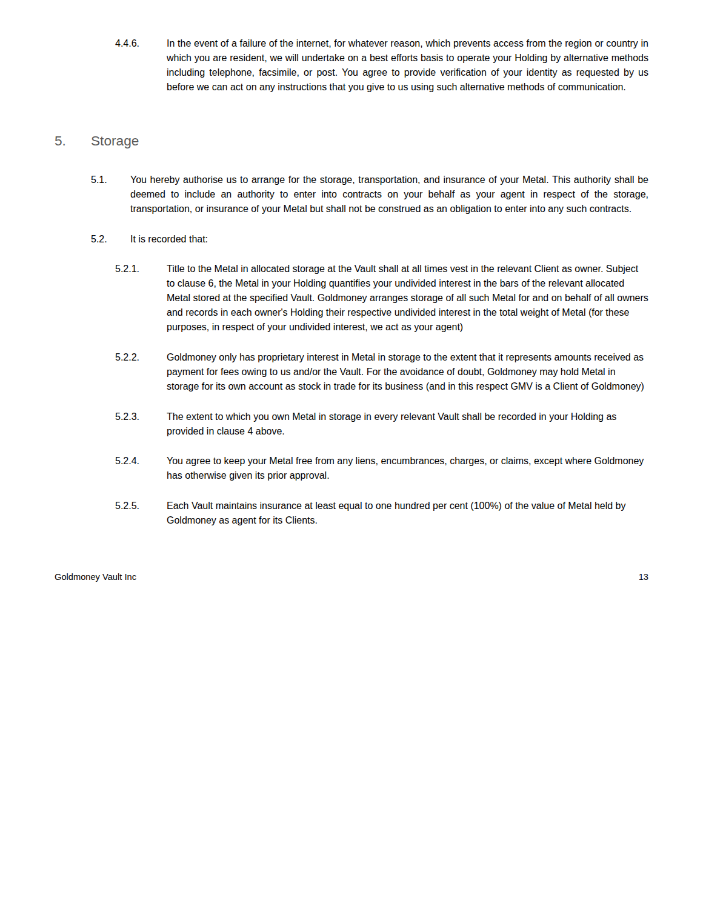4.4.6.
In the event of a failure of the internet, for whatever reason, which prevents access from the region or country in which you are resident, we will undertake on a best efforts basis to operate your Holding by alternative methods including telephone, facsimile, or post. You agree to provide verification of your identity as requested by us before we can act on any instructions that you give to us using such alternative methods of communication.
5. Storage
5.1.
You hereby authorise us to arrange for the storage, transportation, and insurance of your Metal. This authority shall be deemed to include an authority to enter into contracts on your behalf as your agent in respect of the storage, transportation, or insurance of your Metal but shall not be construed as an obligation to enter into any such contracts.
5.2.
It is recorded that:
5.2.1.
Title to the Metal in allocated storage at the Vault shall at all times vest in the relevant Client as owner. Subject to clause 6, the Metal in your Holding quantifies your undivided interest in the bars of the relevant allocated Metal stored at the specified Vault. Goldmoney arranges storage of all such Metal for and on behalf of all owners and records in each owner's Holding their respective undivided interest in the total weight of Metal (for these purposes, in respect of your undivided interest, we act as your agent)
5.2.2.
Goldmoney only has proprietary interest in Metal in storage to the extent that it represents amounts received as payment for fees owing to us and/or the Vault. For the avoidance of doubt, Goldmoney may hold Metal in storage for its own account as stock in trade for its business (and in this respect GMV is a Client of Goldmoney)
5.2.3.
The extent to which you own Metal in storage in every relevant Vault shall be recorded in your Holding as provided in clause 4 above.
5.2.4.
You agree to keep your Metal free from any liens, encumbrances, charges, or claims, except where Goldmoney has otherwise given its prior approval.
5.2.5.
Each Vault maintains insurance at least equal to one hundred per cent (100%) of the value of Metal held by Goldmoney as agent for its Clients.
Goldmoney Vault Inc
13